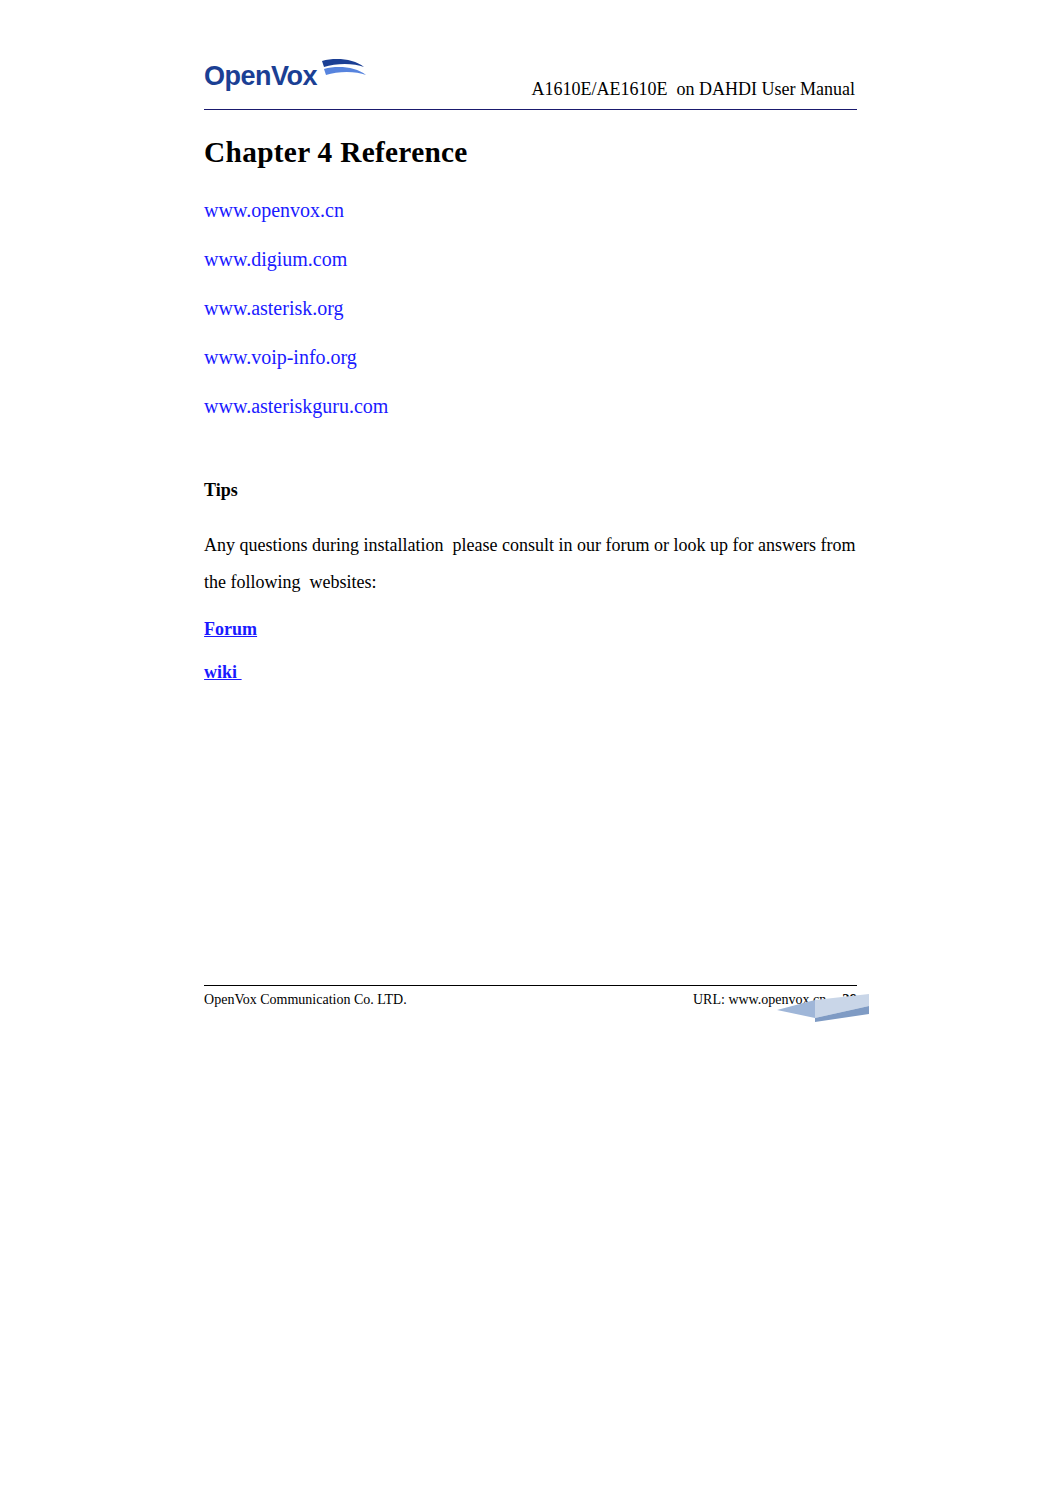OpenVox
A1610E/AE1610E on DAHDI User Manual
Chapter 4 Reference
www.openvox.cn
www.digium.com
www.asterisk.org
www.voip-info.org
www.asteriskguru.com
Tips
Any questions during installation please consult in our forum or look up for answers from the following websites:
Forum wiki
OpenVox Communication Co. LTD.
URL: www.openvox.cn 28